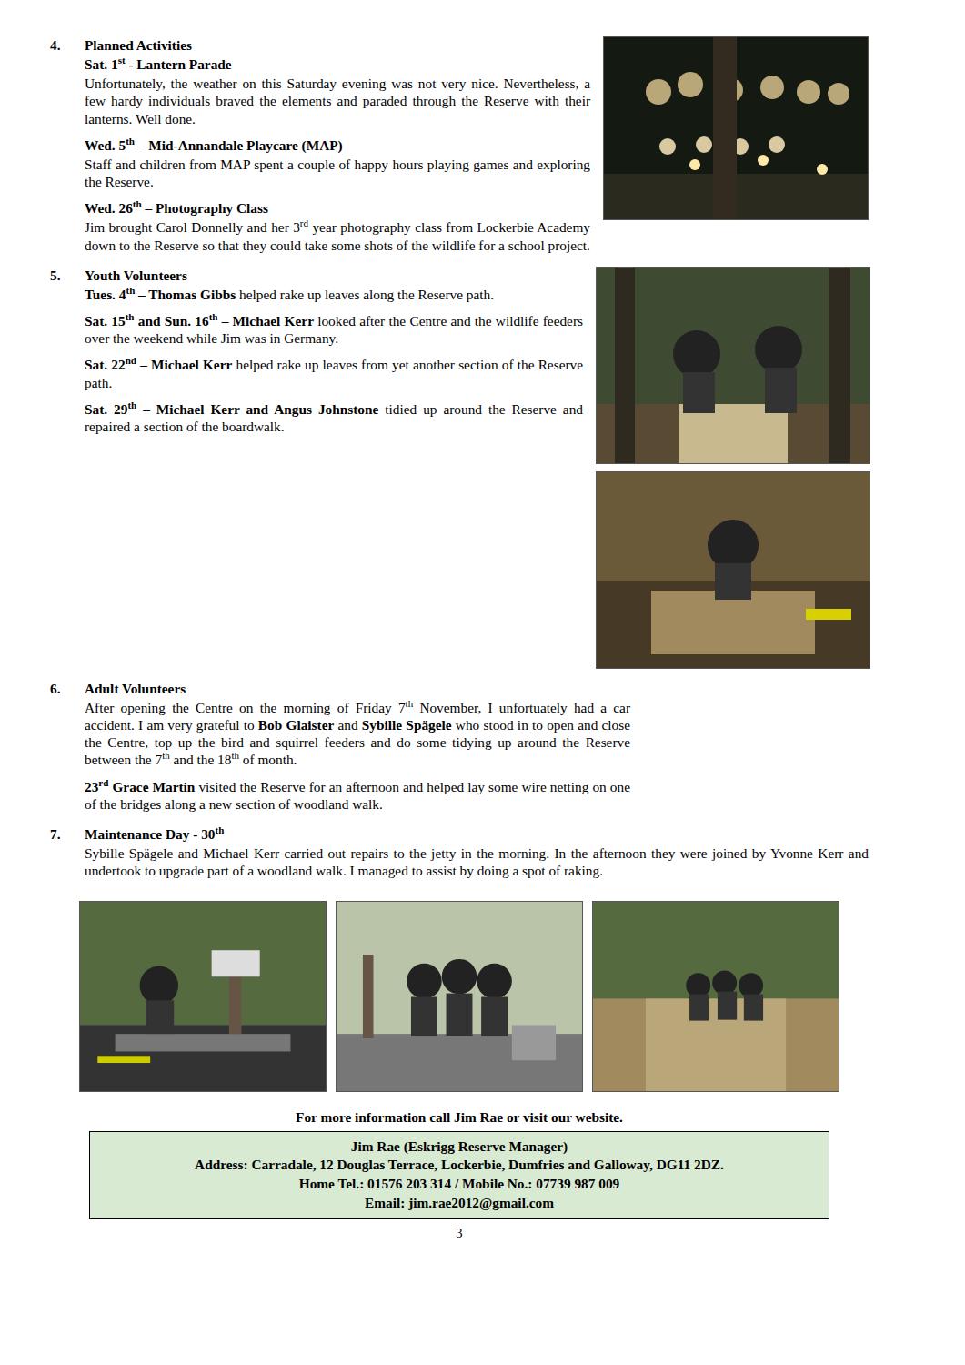4.
Planned Activities
Sat. 1st - Lantern Parade
Unfortunately, the weather on this Saturday evening was not very nice. Nevertheless, a few hardy individuals braved the elements and paraded through the Reserve with their lanterns. Well done.
Wed. 5th – Mid-Annandale Playcare (MAP)
Staff and children from MAP spent a couple of happy hours playing games and exploring the Reserve.
Wed. 26th – Photography Class
Jim brought Carol Donnelly and her 3rd year photography class from Lockerbie Academy down to the Reserve so that they could take some shots of the wildlife for a school project.
5.
Youth Volunteers
Tues. 4th – Thomas Gibbs helped rake up leaves along the Reserve path.
Sat. 15th and Sun. 16th – Michael Kerr looked after the Centre and the wildlife feeders over the weekend while Jim was in Germany.
Sat. 22nd – Michael Kerr helped rake up leaves from yet another section of the Reserve path.
Sat. 29th – Michael Kerr and Angus Johnstone tidied up around the Reserve and repaired a section of the boardwalk.
6.
Adult Volunteers
After opening the Centre on the morning of Friday 7th November, I unfortuately had a car accident. I am very grateful to Bob Glaister and Sybille Spägele who stood in to open and close the Centre, top up the bird and squirrel feeders and do some tidying up around the Reserve between the 7th and the 18th of month.
23rd Grace Martin visited the Reserve for an afternoon and helped lay some wire netting on one of the bridges along a new section of woodland walk.
7.
Maintenance Day - 30th
Sybille Spägele and Michael Kerr carried out repairs to the jetty in the morning. In the afternoon they were joined by Yvonne Kerr and undertook to upgrade part of a woodland walk. I managed to assist by doing a spot of raking.
For more information call Jim Rae or visit our website.
Jim Rae (Eskrigg Reserve Manager)
Address: Carradale, 12 Douglas Terrace, Lockerbie, Dumfries and Galloway, DG11 2DZ.
Home Tel.: 01576 203 314 / Mobile No.: 07739 987 009
Email: jim.rae2012@gmail.com
3